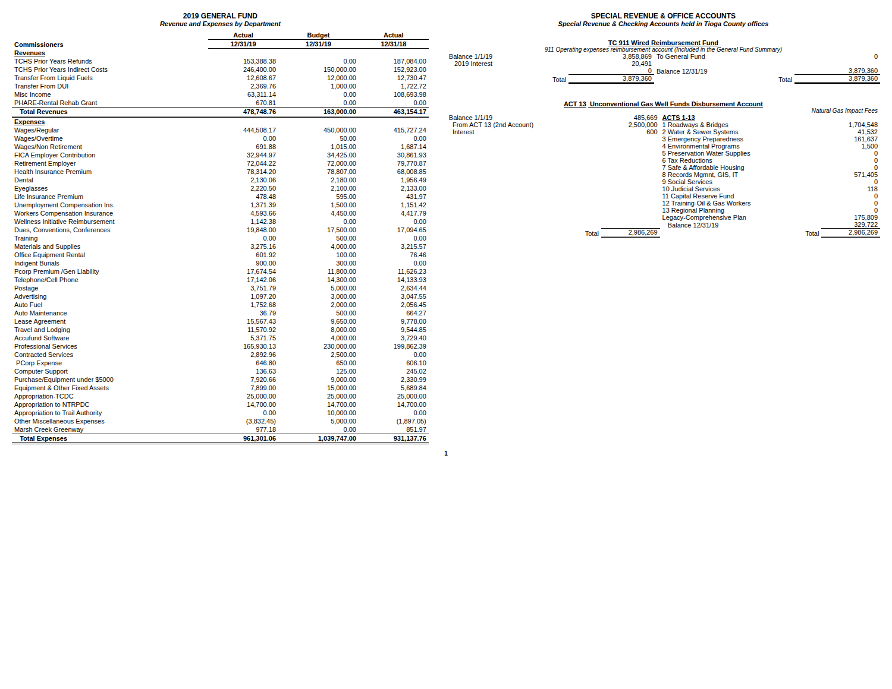2019 GENERAL FUND
Revenue and Expenses by Department
| | Actual | Budget | Actual |
| Commissioners | 12/31/19 | 12/31/19 | 12/31/18 |
| Revenues | | | |
| TCHS Prior Years Refunds | 153,388.38 | 0.00 | 187,084.00 |
| TCHS Prior Years Indirect Costs | 246,400.00 | 150,000.00 | 152,923.00 |
| Transfer From Liquid Fuels | 12,608.67 | 12,000.00 | 12,730.47 |
| Transfer From DUI | 2,369.76 | 1,000.00 | 1,722.72 |
| Misc Income | 63,311.14 | 0.00 | 108,693.98 |
| PHARE-Rental Rehab Grant | 670.81 | 0.00 | 0.00 |
| Total Revenues | 478,748.76 | 163,000.00 | 463,154.17 |
| Expenses | | | |
| Wages/Regular | 444,508.17 | 450,000.00 | 415,727.24 |
| Wages/Overtime | 0.00 | 50.00 | 0.00 |
| Wages/Non Retirement | 691.88 | 1,015.00 | 1,687.14 |
| FICA Employer Contribution | 32,944.97 | 34,425.00 | 30,861.93 |
| Retirement Employer | 72,044.22 | 72,000.00 | 79,770.87 |
| Health Insurance Premium | 78,314.20 | 78,807.00 | 68,008.85 |
| Dental | 2,130.06 | 2,180.00 | 1,956.49 |
| Eyeglasses | 2,220.50 | 2,100.00 | 2,133.00 |
| Life Insurance Premium | 478.48 | 595.00 | 431.97 |
| Unemployment Compensation Ins. | 1,371.39 | 1,500.00 | 1,151.42 |
| Workers Compensation Insurance | 4,593.66 | 4,450.00 | 4,417.79 |
| Wellness Initiative Reimbursement | 1,142.38 | 0.00 | 0.00 |
| Dues, Conventions, Conferences | 19,848.00 | 17,500.00 | 17,094.65 |
| Training | 0.00 | 500.00 | 0.00 |
| Materials and Supplies | 3,275.16 | 4,000.00 | 3,215.57 |
| Office Equipment Rental | 601.92 | 100.00 | 76.46 |
| Indigent Burials | 900.00 | 300.00 | 0.00 |
| Pcorp Premium /Gen Liability | 17,674.54 | 11,800.00 | 11,626.23 |
| Telephone/Cell Phone | 17,142.06 | 14,300.00 | 14,133.93 |
| Postage | 3,751.79 | 5,000.00 | 2,634.44 |
| Advertising | 1,097.20 | 3,000.00 | 3,047.55 |
| Auto Fuel | 1,752.68 | 2,000.00 | 2,056.45 |
| Auto Maintenance | 36.79 | 500.00 | 664.27 |
| Lease Agreement | 15,567.43 | 9,650.00 | 9,778.00 |
| Travel and Lodging | 11,570.92 | 8,000.00 | 9,544.85 |
| Accufund Software | 5,371.75 | 4,000.00 | 3,729.40 |
| Professional Services | 165,930.13 | 230,000.00 | 199,862.39 |
| Contracted Services | 2,892.96 | 2,500.00 | 0.00 |
| PCorp Expense | 646.80 | 650.00 | 606.10 |
| Computer Support | 136.63 | 125.00 | 245.02 |
| Purchase/Equipment under $5000 | 7,920.66 | 9,000.00 | 2,330.99 |
| Equipment & Other Fixed Assets | 7,899.00 | 15,000.00 | 5,689.84 |
| Appropriation-TCDC | 25,000.00 | 25,000.00 | 25,000.00 |
| Appropriation to NTRPDC | 14,700.00 | 14,700.00 | 14,700.00 |
| Appropriation to Trail Authority | 0.00 | 10,000.00 | 0.00 |
| Other Miscellaneous Expenses | (3,832.45) | 5,000.00 | (1,897.05) |
| Marsh Creek Greenway | 977.18 | 0.00 | 851.97 |
| Total Expenses | 961,301.06 | 1,039,747.00 | 931,137.76 |
SPECIAL REVENUE & OFFICE ACCOUNTS
Special Revenue & Checking Accounts held in Tioga County offices
TC 911 Wired Reimbursement Fund
911 Operating expenses reimbursement account (Included in the General Fund Summary)
| Balance 1/1/19 | 3,858,869 | To General Fund | 0 |
| 2019 Interest | 20,491 | | |
| | 0 | Balance 12/31/19 | 3,879,360 |
| Total | 3,879,360 | Total | 3,879,360 |
ACT 13 Unconventional Gas Well Funds Disbursement Account
| | | Natural Gas Impact Fees |
| Balance 1/1/19 | 485,669 | ACTS 1-13 | |
| From ACT 13 (2nd Account) | 2,500,000 | 1 Roadways & Bridges | 1,704,548 |
| Interest | 600 | 2 Water & Sewer Systems | 41,532 |
| | | 3 Emergency Preparedness | 161,637 |
| | | 4 Environmental Programs | 1,500 |
| | | 5 Preservation Water Supplies | 0 |
| | | 6 Tax Reductions | 0 |
| | | 7 Safe & Affordable Housing | 0 |
| | | 8 Records Mgmnt, GIS, IT | 571,405 |
| | | 9 Social Services | 0 |
| | | 10 Judicial Services | 118 |
| | | 11 Capital Reserve Fund | 0 |
| | | 12 Training-Oil & Gas Workers | 0 |
| | | 13 Regional Planning | 0 |
| | | Legacy-Comprehensive Plan | 175,809 |
| | | Balance 12/31/19 | 329,722 |
| Total | 2,986,269 | Total | 2,986,269 |
1